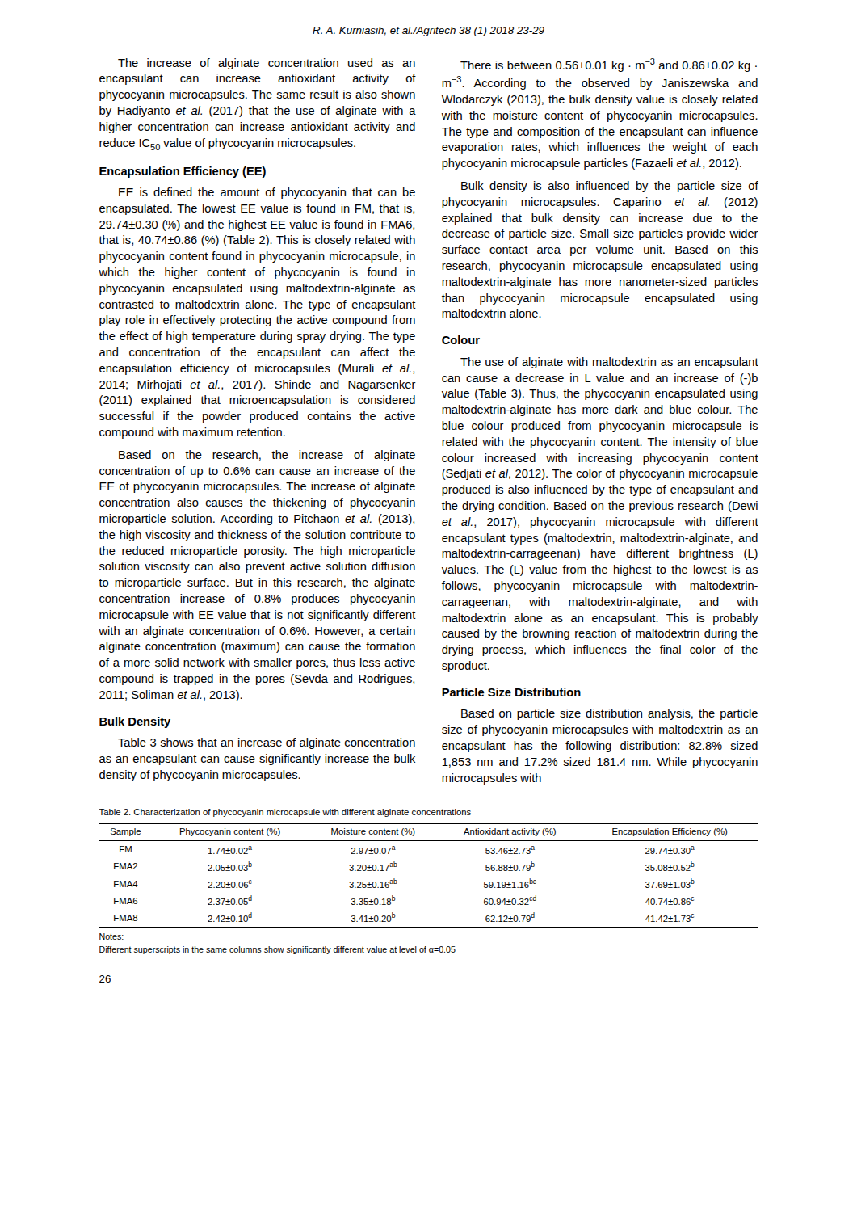R. A. Kurniasih, et al./Agritech 38 (1) 2018 23-29
The increase of alginate concentration used as an encapsulant can increase antioxidant activity of phycocyanin microcapsules. The same result is also shown by Hadiyanto et al. (2017) that the use of alginate with a higher concentration can increase antioxidant activity and reduce IC50 value of phycocyanin microcapsules.
Encapsulation Efficiency (EE)
EE is defined the amount of phycocyanin that can be encapsulated. The lowest EE value is found in FM, that is, 29.74±0.30 (%) and the highest EE value is found in FMA6, that is, 40.74±0.86 (%) (Table 2). This is closely related with phycocyanin content found in phycocyanin microcapsule, in which the higher content of phycocyanin is found in phycocyanin encapsulated using maltodextrin-alginate as contrasted to maltodextrin alone. The type of encapsulant play role in effectively protecting the active compound from the effect of high temperature during spray drying. The type and concentration of the encapsulant can affect the encapsulation efficiency of microcapsules (Murali et al., 2014; Mirhojati et al., 2017). Shinde and Nagarsenker (2011) explained that microencapsulation is considered successful if the powder produced contains the active compound with maximum retention.
Based on the research, the increase of alginate concentration of up to 0.6% can cause an increase of the EE of phycocyanin microcapsules. The increase of alginate concentration also causes the thickening of phycocyanin microparticle solution. According to Pitchaon et al. (2013), the high viscosity and thickness of the solution contribute to the reduced microparticle porosity. The high microparticle solution viscosity can also prevent active solution diffusion to microparticle surface. But in this research, the alginate concentration increase of 0.8% produces phycocyanin microcapsule with EE value that is not significantly different with an alginate concentration of 0.6%. However, a certain alginate concentration (maximum) can cause the formation of a more solid network with smaller pores, thus less active compound is trapped in the pores (Sevda and Rodrigues, 2011; Soliman et al., 2013).
Bulk Density
Table 3 shows that an increase of alginate concentration as an encapsulant can cause significantly increase the bulk density of phycocyanin microcapsules.
There is between 0.56±0.01 kg · m−3 and 0.86±0.02 kg · m−3. According to the observed by Janiszewska and Wlodarczyk (2013), the bulk density value is closely related with the moisture content of phycocyanin microcapsules. The type and composition of the encapsulant can influence evaporation rates, which influences the weight of each phycocyanin microcapsule particles (Fazaeli et al., 2012).
Bulk density is also influenced by the particle size of phycocyanin microcapsules. Caparino et al. (2012) explained that bulk density can increase due to the decrease of particle size. Small size particles provide wider surface contact area per volume unit. Based on this research, phycocyanin microcapsule encapsulated using maltodextrin-alginate has more nanometer-sized particles than phycocyanin microcapsule encapsulated using maltodextrin alone.
Colour
The use of alginate with maltodextrin as an encapsulant can cause a decrease in L value and an increase of (-)b value (Table 3). Thus, the phycocyanin encapsulated using maltodextrin-alginate has more dark and blue colour. The blue colour produced from phycocyanin microcapsule is related with the phycocyanin content. The intensity of blue colour increased with increasing phycocyanin content (Sedjati et al, 2012). The color of phycocyanin microcapsule produced is also influenced by the type of encapsulant and the drying condition. Based on the previous research (Dewi et al., 2017), phycocyanin microcapsule with different encapsulant types (maltodextrin, maltodextrin-alginate, and maltodextrin-carrageenan) have different brightness (L) values. The (L) value from the highest to the lowest is as follows, phycocyanin microcapsule with maltodextrin-carrageenan, with maltodextrin-alginate, and with maltodextrin alone as an encapsulant. This is probably caused by the browning reaction of maltodextrin during the drying process, which influences the final color of the sproduct.
Particle Size Distribution
Based on particle size distribution analysis, the particle size of phycocyanin microcapsules with maltodextrin as an encapsulant has the following distribution: 82.8% sized 1,853 nm and 17.2% sized 181.4 nm. While phycocyanin microcapsules with
Table 2. Characterization of phycocyanin microcapsule with different alginate concentrations
| Sample | Phycocyanin content (%) | Moisture content (%) | Antioxidant activity (%) | Encapsulation Efficiency (%) |
| --- | --- | --- | --- | --- |
| FM | 1.74±0.02 a | 2.97±0.07 a | 53.46±2.73 a | 29.74±0.30 a |
| FMA2 | 2.05±0.03 b | 3.20±0.17 ab | 56.88±0.79 b | 35.08±0.52 b |
| FMA4 | 2.20±0.06 c | 3.25±0.16 ab | 59.19±1.16 bc | 37.69±1.03 b |
| FMA6 | 2.37±0.05 d | 3.35±0.18 b | 60.94±0.32 cd | 40.74±0.86 c |
| FMA8 | 2.42±0.10 d | 3.41±0.20 b | 62.12±0.79 d | 41.42±1.73 c |
Notes:
Different superscripts in the same columns show significantly different value at level of α=0.05
26